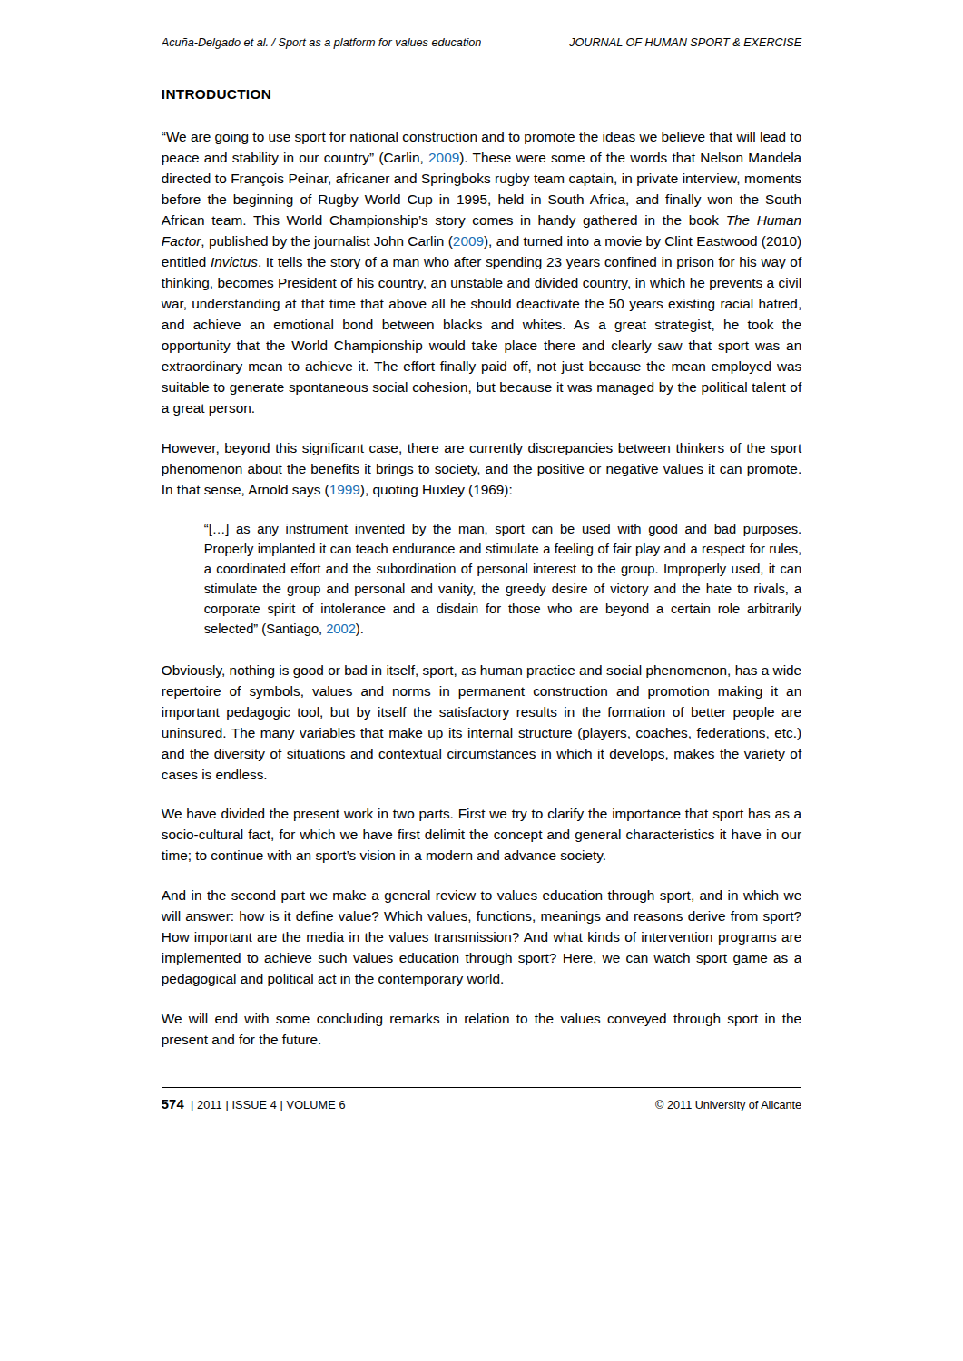Acuña-Delgado et al. / Sport as a platform for values education JOURNAL OF HUMAN SPORT & EXERCISE
Introduction
“We are going to use sport for national construction and to promote the ideas we believe that will lead to peace and stability in our country” (Carlin, 2009). These were some of the words that Nelson Mandela directed to François Peinar, africaner and Springboks rugby team captain, in private interview, moments before the beginning of Rugby World Cup in 1995, held in South Africa, and finally won the South African team. This World Championship’s story comes in handy gathered in the book The Human Factor, published by the journalist John Carlin (2009), and turned into a movie by Clint Eastwood (2010) entitled Invictus. It tells the story of a man who after spending 23 years confined in prison for his way of thinking, becomes President of his country, an unstable and divided country, in which he prevents a civil war, understanding at that time that above all he should deactivate the 50 years existing racial hatred, and achieve an emotional bond between blacks and whites. As a great strategist, he took the opportunity that the World Championship would take place there and clearly saw that sport was an extraordinary mean to achieve it. The effort finally paid off, not just because the mean employed was suitable to generate spontaneous social cohesion, but because it was managed by the political talent of a great person.
However, beyond this significant case, there are currently discrepancies between thinkers of the sport phenomenon about the benefits it brings to society, and the positive or negative values it can promote. In that sense, Arnold says (1999), quoting Huxley (1969):
“[…] as any instrument invented by the man, sport can be used with good and bad purposes. Properly implanted it can teach endurance and stimulate a feeling of fair play and a respect for rules, a coordinated effort and the subordination of personal interest to the group. Improperly used, it can stimulate the group and personal and vanity, the greedy desire of victory and the hate to rivals, a corporate spirit of intolerance and a disdain for those who are beyond a certain role arbitrarily selected” (Santiago, 2002).
Obviously, nothing is good or bad in itself, sport, as human practice and social phenomenon, has a wide repertoire of symbols, values and norms in permanent construction and promotion making it an important pedagogic tool, but by itself the satisfactory results in the formation of better people are uninsured. The many variables that make up its internal structure (players, coaches, federations, etc.) and the diversity of situations and contextual circumstances in which it develops, makes the variety of cases is endless.
We have divided the present work in two parts. First we try to clarify the importance that sport has as a socio-cultural fact, for which we have first delimit the concept and general characteristics it have in our time; to continue with an sport’s vision in a modern and advance society.
And in the second part we make a general review to values education through sport, and in which we will answer: how is it define value? Which values, functions, meanings and reasons derive from sport? How important are the media in the values transmission? And what kinds of intervention programs are implemented to achieve such values education through sport? Here, we can watch sport game as a pedagogical and political act in the contemporary world.
We will end with some concluding remarks in relation to the values conveyed through sport in the present and for the future.
574 | 2011 | ISSUE 4 | VOLUME 6 © 2011 University of Alicante